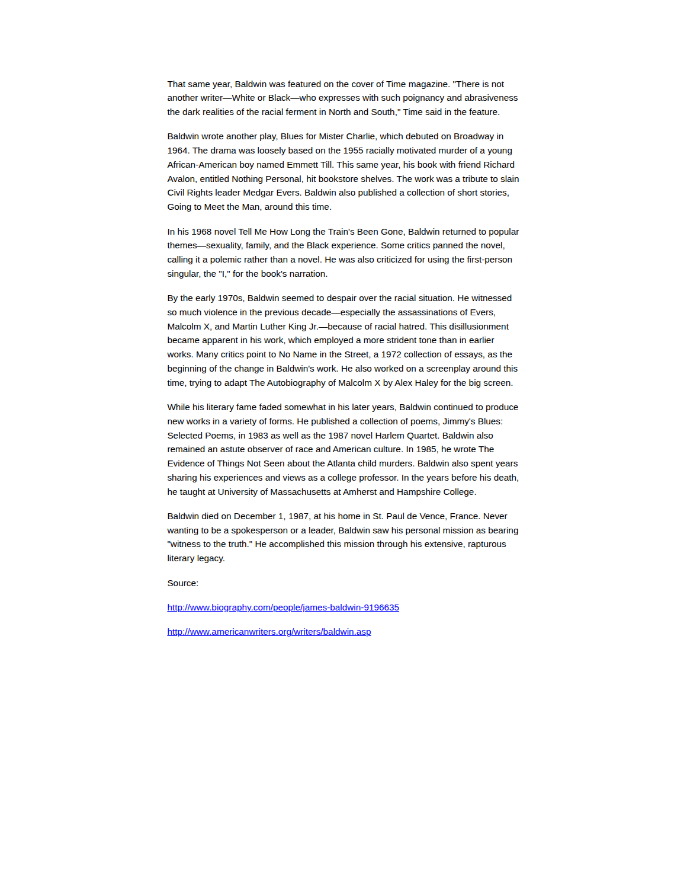That same year, Baldwin was featured on the cover of Time magazine. "There is not another writer—White or Black—who expresses with such poignancy and abrasiveness the dark realities of the racial ferment in North and South," Time said in the feature.
Baldwin wrote another play, Blues for Mister Charlie, which debuted on Broadway in 1964. The drama was loosely based on the 1955 racially motivated murder of a young African-American boy named Emmett Till. This same year, his book with friend Richard Avalon, entitled Nothing Personal, hit bookstore shelves. The work was a tribute to slain Civil Rights leader Medgar Evers. Baldwin also published a collection of short stories, Going to Meet the Man, around this time.
In his 1968 novel Tell Me How Long the Train's Been Gone, Baldwin returned to popular themes—sexuality, family, and the Black experience. Some critics panned the novel, calling it a polemic rather than a novel. He was also criticized for using the first-person singular, the "I," for the book's narration.
By the early 1970s, Baldwin seemed to despair over the racial situation. He witnessed so much violence in the previous decade—especially the assassinations of Evers, Malcolm X, and Martin Luther King Jr.—because of racial hatred. This disillusionment became apparent in his work, which employed a more strident tone than in earlier works. Many critics point to No Name in the Street, a 1972 collection of essays, as the beginning of the change in Baldwin's work. He also worked on a screenplay around this time, trying to adapt The Autobiography of Malcolm X by Alex Haley for the big screen.
While his literary fame faded somewhat in his later years, Baldwin continued to produce new works in a variety of forms. He published a collection of poems, Jimmy's Blues: Selected Poems, in 1983 as well as the 1987 novel Harlem Quartet. Baldwin also remained an astute observer of race and American culture. In 1985, he wrote The Evidence of Things Not Seen about the Atlanta child murders. Baldwin also spent years sharing his experiences and views as a college professor. In the years before his death, he taught at University of Massachusetts at Amherst and Hampshire College.
Baldwin died on December 1, 1987, at his home in St. Paul de Vence, France. Never wanting to be a spokesperson or a leader, Baldwin saw his personal mission as bearing "witness to the truth." He accomplished this mission through his extensive, rapturous literary legacy.
Source:
http://www.biography.com/people/james-baldwin-9196635
http://www.americanwriters.org/writers/baldwin.asp